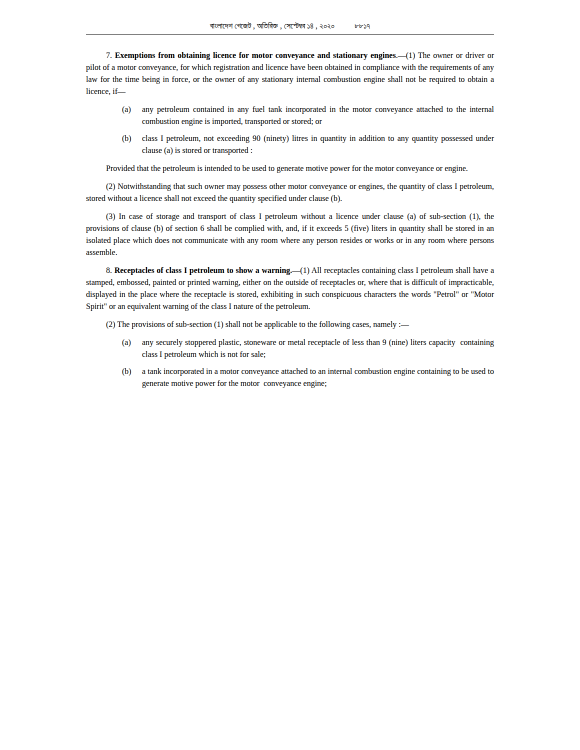বাংলাদেশ গেজেট , অতিরিক্ত , সেপ্টেম্বর ১৪ , ২০২০ ৮৮১৭
7. Exemptions from obtaining licence for motor conveyance and stationary engines.—(1) The owner or driver or pilot of a motor conveyance, for which registration and licence have been obtained in compliance with the requirements of any law for the time being in force, or the owner of any stationary internal combustion engine shall not be required to obtain a licence, if—
(a) any petroleum contained in any fuel tank incorporated in the motor conveyance attached to the internal combustion engine is imported, transported or stored; or
(b) class I petroleum, not exceeding 90 (ninety) litres in quantity in addition to any quantity possessed under clause (a) is stored or transported :
Provided that the petroleum is intended to be used to generate motive power for the motor conveyance or engine.
(2) Notwithstanding that such owner may possess other motor conveyance or engines, the quantity of class I petroleum, stored without a licence shall not exceed the quantity specified under clause (b).
(3) In case of storage and transport of class I petroleum without a licence under clause (a) of sub-section (1), the provisions of clause (b) of section 6 shall be complied with, and, if it exceeds 5 (five) liters in quantity shall be stored in an isolated place which does not communicate with any room where any person resides or works or in any room where persons assemble.
8. Receptacles of class I petroleum to show a warning.—(1) All receptacles containing class I petroleum shall have a stamped, embossed, painted or printed warning, either on the outside of receptacles or, where that is difficult of impracticable, displayed in the place where the receptacle is stored, exhibiting in such conspicuous characters the words "Petrol" or "Motor Spirit" or an equivalent warning of the class I nature of the petroleum.
(2) The provisions of sub-section (1) shall not be applicable to the following cases, namely :—
(a) any securely stoppered plastic, stoneware or metal receptacle of less than 9 (nine) liters capacity containing class I petroleum which is not for sale;
(b) a tank incorporated in a motor conveyance attached to an internal combustion engine containing to be used to generate motive power for the motor conveyance engine;